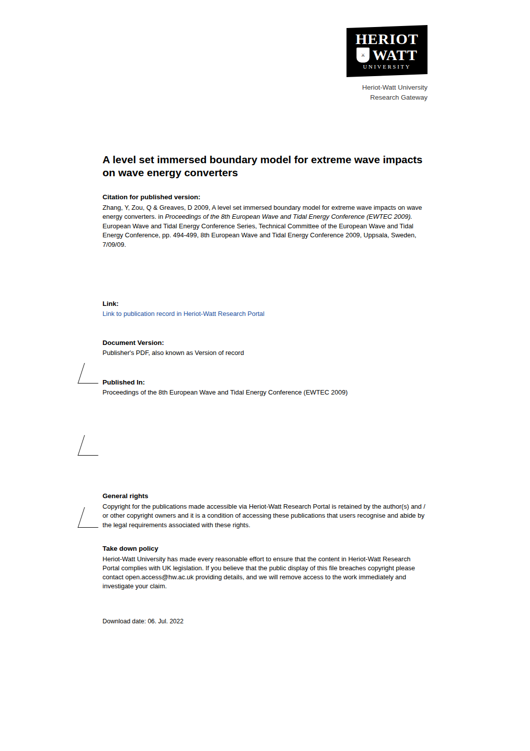HERIOT
⚔ WATT
UNIVERSITY
Heriot-Watt University
Research Gateway
A level set immersed boundary model for extreme wave impacts on wave energy converters
Citation for published version:
Zhang, Y, Zou, Q & Greaves, D 2009, A level set immersed boundary model for extreme wave impacts on wave energy converters. in Proceedings of the 8th European Wave and Tidal Energy Conference (EWTEC 2009). European Wave and Tidal Energy Conference Series, Technical Committee of the European Wave and Tidal Energy Conference, pp. 494-499, 8th European Wave and Tidal Energy Conference 2009, Uppsala, Sweden, 7/09/09.
Link:
Link to publication record in Heriot-Watt Research Portal
Document Version:
Publisher's PDF, also known as Version of record
Published In:
Proceedings of the 8th European Wave and Tidal Energy Conference (EWTEC 2009)
General rights
Copyright for the publications made accessible via Heriot-Watt Research Portal is retained by the author(s) and / or other copyright owners and it is a condition of accessing these publications that users recognise and abide by the legal requirements associated with these rights.
Take down policy
Heriot-Watt University has made every reasonable effort to ensure that the content in Heriot-Watt Research Portal complies with UK legislation. If you believe that the public display of this file breaches copyright please contact open.access@hw.ac.uk providing details, and we will remove access to the work immediately and investigate your claim.
Download date: 06. Jul. 2022